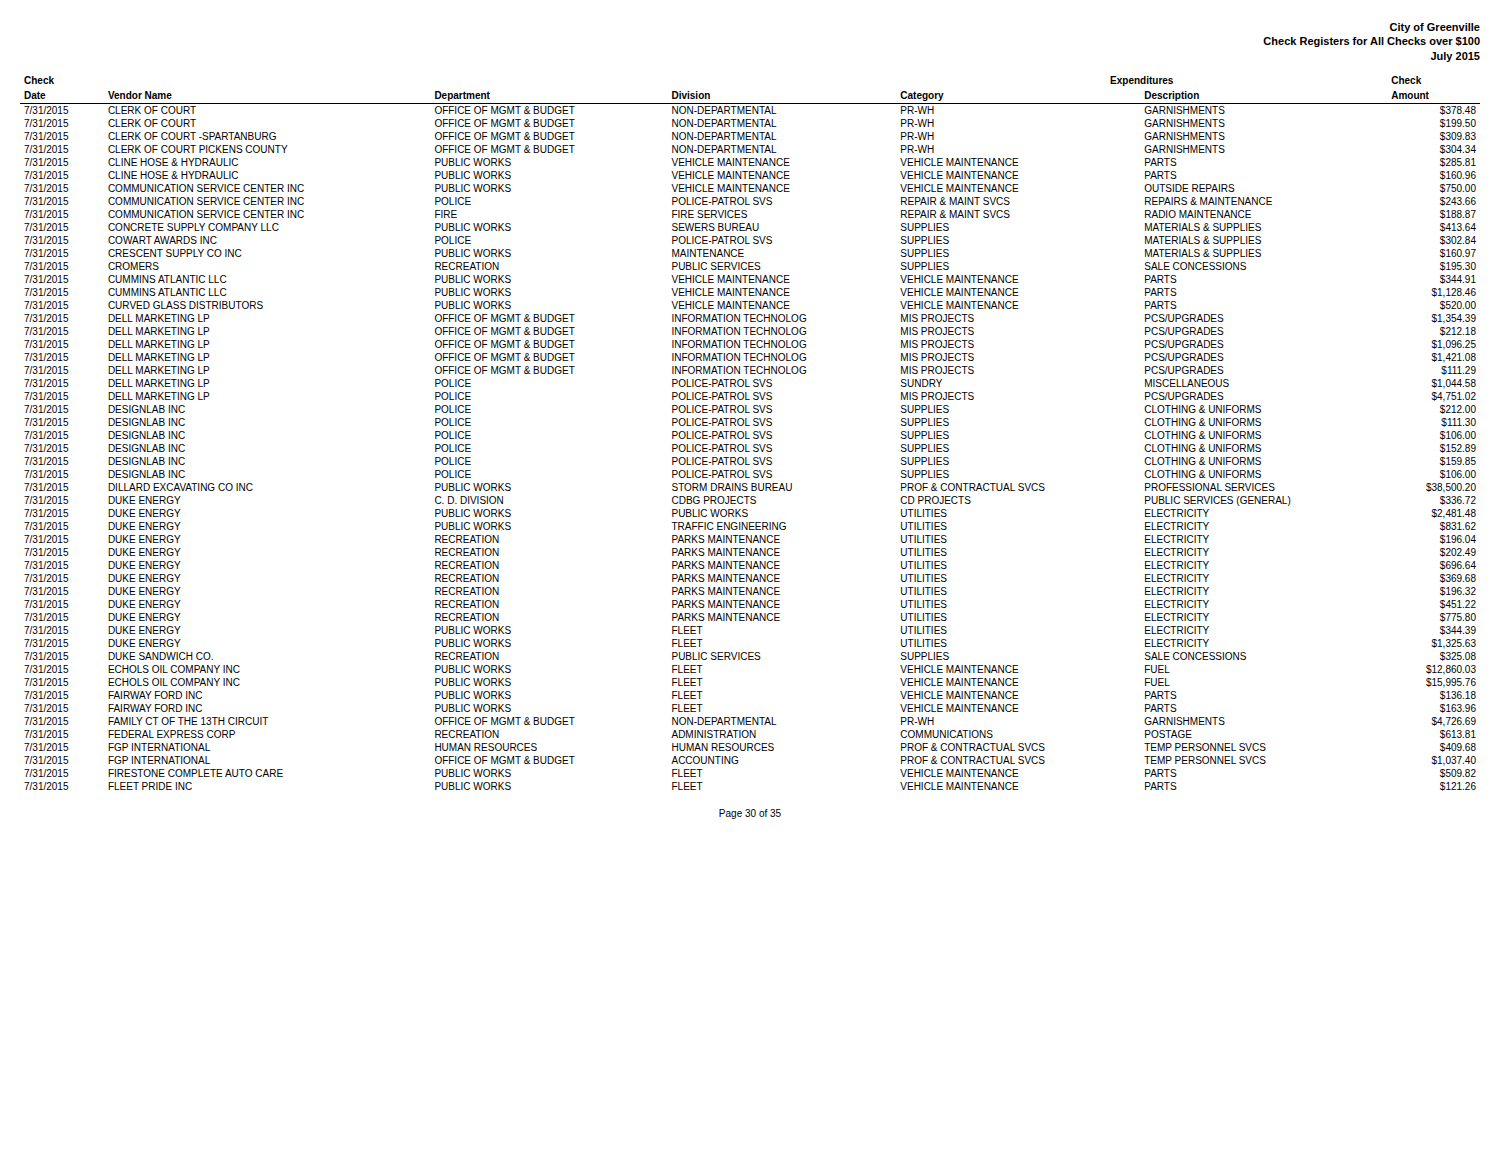City of Greenville
Check Registers for All Checks over $100
July 2015
| Check | | | | Expenditures | Check |
| --- | --- | --- | --- | --- | --- |
| Date | Vendor Name | Department | Division | Category | Description | Amount |
| 7/31/2015 | CLERK OF COURT | OFFICE OF MGMT & BUDGET | NON-DEPARTMENTAL | PR-WH | GARNISHMENTS | $378.48 |
| 7/31/2015 | CLERK OF COURT | OFFICE OF MGMT & BUDGET | NON-DEPARTMENTAL | PR-WH | GARNISHMENTS | $199.50 |
| 7/31/2015 | CLERK OF COURT -SPARTANBURG | OFFICE OF MGMT & BUDGET | NON-DEPARTMENTAL | PR-WH | GARNISHMENTS | $309.83 |
| 7/31/2015 | CLERK OF COURT PICKENS COUNTY | OFFICE OF MGMT & BUDGET | NON-DEPARTMENTAL | PR-WH | GARNISHMENTS | $304.34 |
| 7/31/2015 | CLINE HOSE & HYDRAULIC | PUBLIC WORKS | VEHICLE MAINTENANCE | VEHICLE MAINTENANCE | PARTS | $285.81 |
| 7/31/2015 | CLINE HOSE & HYDRAULIC | PUBLIC WORKS | VEHICLE MAINTENANCE | VEHICLE MAINTENANCE | PARTS | $160.96 |
| 7/31/2015 | COMMUNICATION SERVICE CENTER INC | PUBLIC WORKS | VEHICLE MAINTENANCE | VEHICLE MAINTENANCE | OUTSIDE REPAIRS | $750.00 |
| 7/31/2015 | COMMUNICATION SERVICE CENTER INC | POLICE | POLICE-PATROL SVS | REPAIR & MAINT SVCS | REPAIRS & MAINTENANCE | $243.66 |
| 7/31/2015 | COMMUNICATION SERVICE CENTER INC | FIRE | FIRE SERVICES | REPAIR & MAINT SVCS | RADIO MAINTENANCE | $188.87 |
| 7/31/2015 | CONCRETE SUPPLY COMPANY LLC | PUBLIC WORKS | SEWERS BUREAU | SUPPLIES | MATERIALS & SUPPLIES | $413.64 |
| 7/31/2015 | COWART AWARDS INC | POLICE | POLICE-PATROL SVS | SUPPLIES | MATERIALS & SUPPLIES | $302.84 |
| 7/31/2015 | CRESCENT SUPPLY CO INC | PUBLIC WORKS | MAINTENANCE | SUPPLIES | MATERIALS & SUPPLIES | $160.97 |
| 7/31/2015 | CROMERS | RECREATION | PUBLIC SERVICES | SUPPLIES | SALE CONCESSIONS | $195.30 |
| 7/31/2015 | CUMMINS ATLANTIC LLC | PUBLIC WORKS | VEHICLE MAINTENANCE | VEHICLE MAINTENANCE | PARTS | $344.91 |
| 7/31/2015 | CUMMINS ATLANTIC LLC | PUBLIC WORKS | VEHICLE MAINTENANCE | VEHICLE MAINTENANCE | PARTS | $1,128.46 |
| 7/31/2015 | CURVED GLASS DISTRIBUTORS | PUBLIC WORKS | VEHICLE MAINTENANCE | VEHICLE MAINTENANCE | PARTS | $520.00 |
| 7/31/2015 | DELL MARKETING LP | OFFICE OF MGMT & BUDGET | INFORMATION TECHNOLOG | MIS PROJECTS | PCS/UPGRADES | $1,354.39 |
| 7/31/2015 | DELL MARKETING LP | OFFICE OF MGMT & BUDGET | INFORMATION TECHNOLOG | MIS PROJECTS | PCS/UPGRADES | $212.18 |
| 7/31/2015 | DELL MARKETING LP | OFFICE OF MGMT & BUDGET | INFORMATION TECHNOLOG | MIS PROJECTS | PCS/UPGRADES | $1,096.25 |
| 7/31/2015 | DELL MARKETING LP | OFFICE OF MGMT & BUDGET | INFORMATION TECHNOLOG | MIS PROJECTS | PCS/UPGRADES | $1,421.08 |
| 7/31/2015 | DELL MARKETING LP | OFFICE OF MGMT & BUDGET | INFORMATION TECHNOLOG | MIS PROJECTS | PCS/UPGRADES | $111.29 |
| 7/31/2015 | DELL MARKETING LP | POLICE | POLICE-PATROL SVS | SUNDRY | MISCELLANEOUS | $1,044.58 |
| 7/31/2015 | DELL MARKETING LP | POLICE | POLICE-PATROL SVS | MIS PROJECTS | PCS/UPGRADES | $4,751.02 |
| 7/31/2015 | DESIGNLAB INC | POLICE | POLICE-PATROL SVS | SUPPLIES | CLOTHING & UNIFORMS | $212.00 |
| 7/31/2015 | DESIGNLAB INC | POLICE | POLICE-PATROL SVS | SUPPLIES | CLOTHING & UNIFORMS | $111.30 |
| 7/31/2015 | DESIGNLAB INC | POLICE | POLICE-PATROL SVS | SUPPLIES | CLOTHING & UNIFORMS | $106.00 |
| 7/31/2015 | DESIGNLAB INC | POLICE | POLICE-PATROL SVS | SUPPLIES | CLOTHING & UNIFORMS | $152.89 |
| 7/31/2015 | DESIGNLAB INC | POLICE | POLICE-PATROL SVS | SUPPLIES | CLOTHING & UNIFORMS | $159.85 |
| 7/31/2015 | DESIGNLAB INC | POLICE | POLICE-PATROL SVS | SUPPLIES | CLOTHING & UNIFORMS | $106.00 |
| 7/31/2015 | DILLARD EXCAVATING CO INC | PUBLIC WORKS | STORM DRAINS BUREAU | PROF & CONTRACTUAL SVCS | PROFESSIONAL SERVICES | $38,500.20 |
| 7/31/2015 | DUKE ENERGY | C. D. DIVISION | CDBG PROJECTS | CD PROJECTS | PUBLIC SERVICES (GENERAL) | $336.72 |
| 7/31/2015 | DUKE ENERGY | PUBLIC WORKS | PUBLIC WORKS | UTILITIES | ELECTRICITY | $2,481.48 |
| 7/31/2015 | DUKE ENERGY | PUBLIC WORKS | TRAFFIC ENGINEERING | UTILITIES | ELECTRICITY | $831.62 |
| 7/31/2015 | DUKE ENERGY | RECREATION | PARKS MAINTENANCE | UTILITIES | ELECTRICITY | $196.04 |
| 7/31/2015 | DUKE ENERGY | RECREATION | PARKS MAINTENANCE | UTILITIES | ELECTRICITY | $202.49 |
| 7/31/2015 | DUKE ENERGY | RECREATION | PARKS MAINTENANCE | UTILITIES | ELECTRICITY | $696.64 |
| 7/31/2015 | DUKE ENERGY | RECREATION | PARKS MAINTENANCE | UTILITIES | ELECTRICITY | $369.68 |
| 7/31/2015 | DUKE ENERGY | RECREATION | PARKS MAINTENANCE | UTILITIES | ELECTRICITY | $196.32 |
| 7/31/2015 | DUKE ENERGY | RECREATION | PARKS MAINTENANCE | UTILITIES | ELECTRICITY | $451.22 |
| 7/31/2015 | DUKE ENERGY | RECREATION | PARKS MAINTENANCE | UTILITIES | ELECTRICITY | $775.80 |
| 7/31/2015 | DUKE ENERGY | PUBLIC WORKS | FLEET | UTILITIES | ELECTRICITY | $344.39 |
| 7/31/2015 | DUKE ENERGY | PUBLIC WORKS | FLEET | UTILITIES | ELECTRICITY | $1,325.63 |
| 7/31/2015 | DUKE SANDWICH CO. | RECREATION | PUBLIC SERVICES | SUPPLIES | SALE CONCESSIONS | $325.08 |
| 7/31/2015 | ECHOLS OIL COMPANY INC | PUBLIC WORKS | FLEET | VEHICLE MAINTENANCE | FUEL | $12,860.03 |
| 7/31/2015 | ECHOLS OIL COMPANY INC | PUBLIC WORKS | FLEET | VEHICLE MAINTENANCE | FUEL | $15,995.76 |
| 7/31/2015 | FAIRWAY FORD INC | PUBLIC WORKS | FLEET | VEHICLE MAINTENANCE | PARTS | $136.18 |
| 7/31/2015 | FAIRWAY FORD INC | PUBLIC WORKS | FLEET | VEHICLE MAINTENANCE | PARTS | $163.96 |
| 7/31/2015 | FAMILY CT OF THE 13TH CIRCUIT | OFFICE OF MGMT & BUDGET | NON-DEPARTMENTAL | PR-WH | GARNISHMENTS | $4,726.69 |
| 7/31/2015 | FEDERAL EXPRESS CORP | RECREATION | ADMINISTRATION | COMMUNICATIONS | POSTAGE | $613.81 |
| 7/31/2015 | FGP INTERNATIONAL | HUMAN RESOURCES | HUMAN RESOURCES | PROF & CONTRACTUAL SVCS | TEMP PERSONNEL SVCS | $409.68 |
| 7/31/2015 | FGP INTERNATIONAL | OFFICE OF MGMT & BUDGET | ACCOUNTING | PROF & CONTRACTUAL SVCS | TEMP PERSONNEL SVCS | $1,037.40 |
| 7/31/2015 | FIRESTONE COMPLETE AUTO CARE | PUBLIC WORKS | FLEET | VEHICLE MAINTENANCE | PARTS | $509.82 |
| 7/31/2015 | FLEET PRIDE INC | PUBLIC WORKS | FLEET | VEHICLE MAINTENANCE | PARTS | $121.26 |
Page 30 of 35